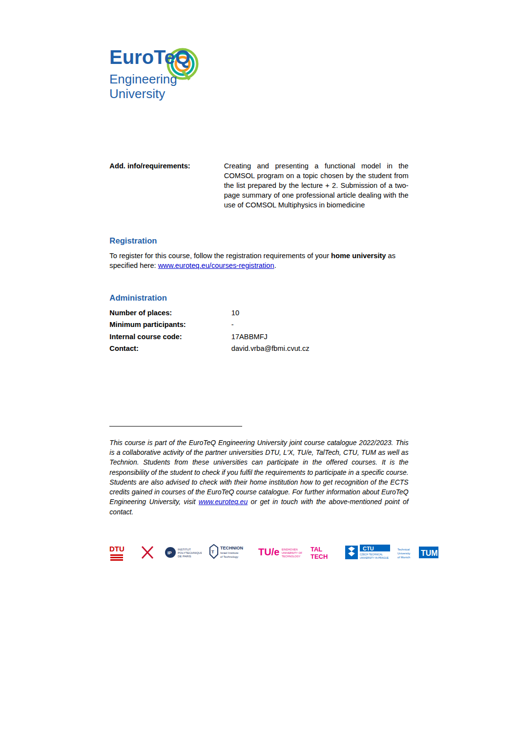EuroTeQ Engineering University
Add. info/requirements:
Creating and presenting a functional model in the COMSOL program on a topic chosen by the student from the list prepared by the lecture + 2. Submission of a two-page summary of one professional article dealing with the use of COMSOL Multiphysics in biomedicine
Registration
To register for this course, follow the registration requirements of your home university as specified here: www.euroteq.eu/courses-registration.
Administration
| Number of places: | 10 |
| Minimum participants: | - |
| Internal course code: | 17ABBMFJ |
| Contact: | david.vrba@fbmi.cvut.cz |
This course is part of the EuroTeQ Engineering University joint course catalogue 2022/2023. This is a collaborative activity of the partner universities DTU, L'X, TU/e, TalTech, CTU, TUM as well as Technion. Students from these universities can participate in the offered courses. It is the responsibility of the student to check if you fulfil the requirements to participate in a specific course. Students are also advised to check with their home institution how to get recognition of the ECTS credits gained in courses of the EuroTeQ course catalogue. For further information about EuroTeQ Engineering University, visit www.euroteq.eu or get in touch with the above-mentioned point of contact.
DTU
IP INSTITUT POLYTECHNIQUE DE PARIS
T TECHNION Israel Institute of Technology
TU/e EINDHOVEN UNIVERSITY OF TECHNOLOGY
TAL TECH
CTU CZECH TECHNICAL UNIVERSITY IN PRAGUE
Technical University of Munich TUM